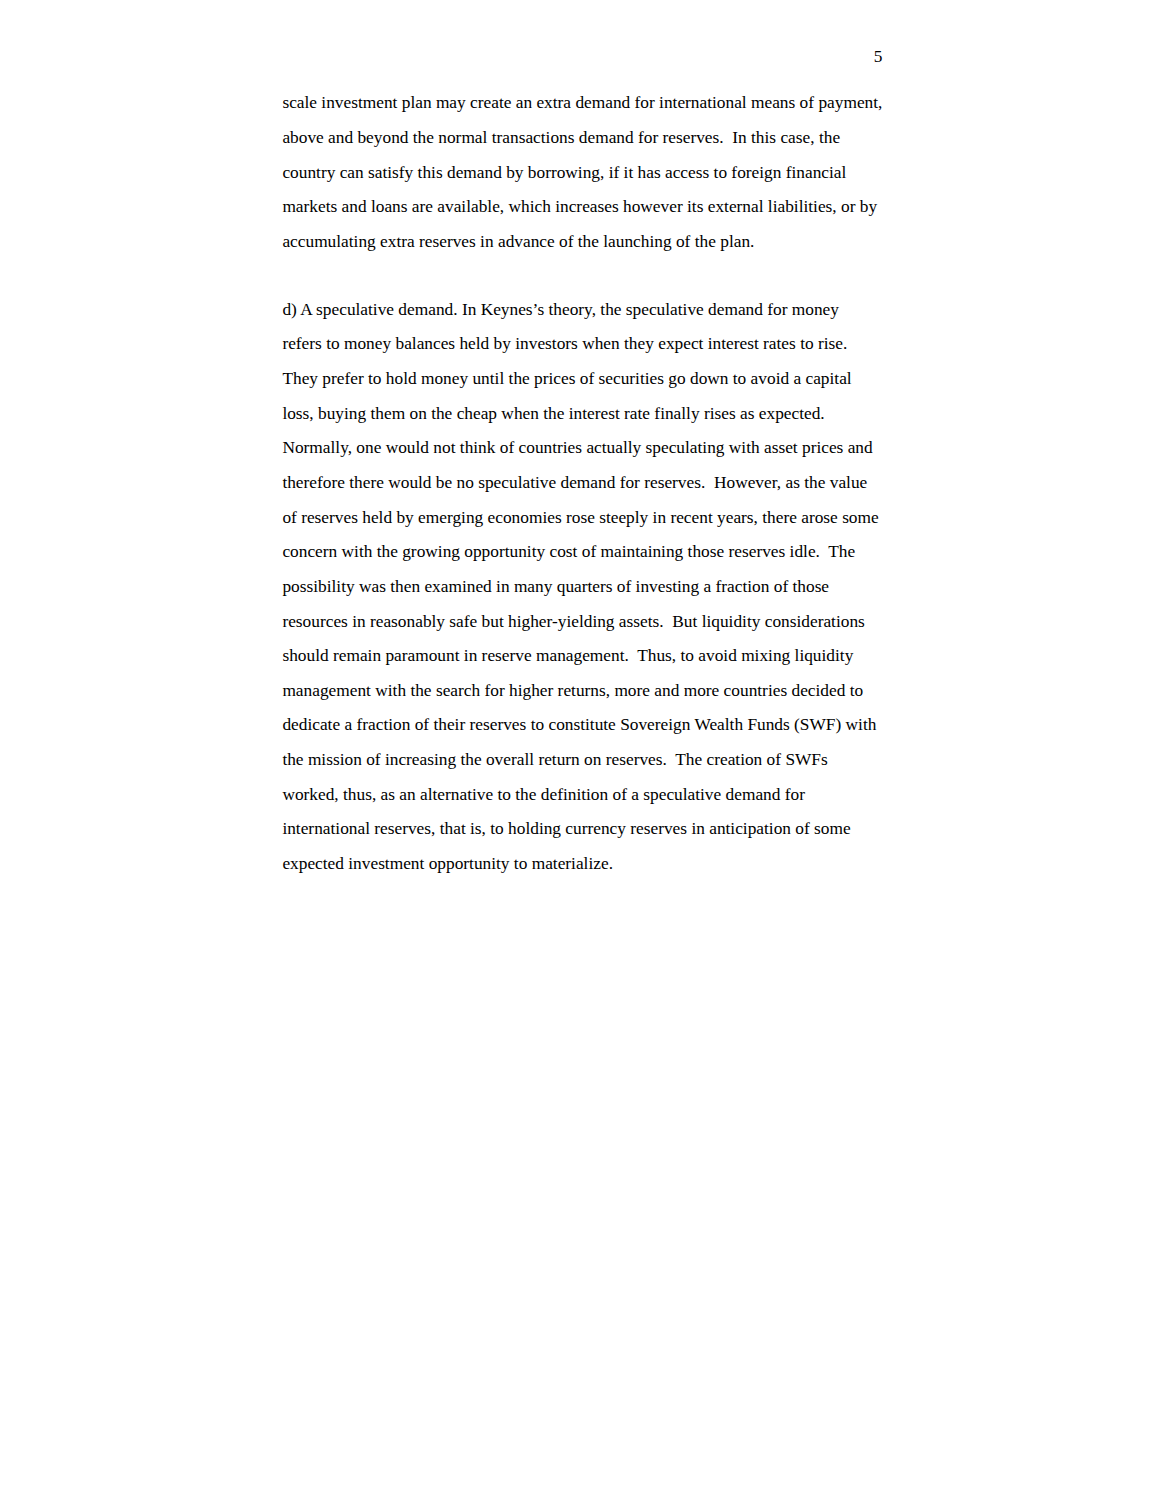5
scale investment plan may create an extra demand for international means of payment, above and beyond the normal transactions demand for reserves. In this case, the country can satisfy this demand by borrowing, if it has access to foreign financial markets and loans are available, which increases however its external liabilities, or by accumulating extra reserves in advance of the launching of the plan.
d) A speculative demand. In Keynes’s theory, the speculative demand for money refers to money balances held by investors when they expect interest rates to rise. They prefer to hold money until the prices of securities go down to avoid a capital loss, buying them on the cheap when the interest rate finally rises as expected. Normally, one would not think of countries actually speculating with asset prices and therefore there would be no speculative demand for reserves. However, as the value of reserves held by emerging economies rose steeply in recent years, there arose some concern with the growing opportunity cost of maintaining those reserves idle. The possibility was then examined in many quarters of investing a fraction of those resources in reasonably safe but higher-yielding assets. But liquidity considerations should remain paramount in reserve management. Thus, to avoid mixing liquidity management with the search for higher returns, more and more countries decided to dedicate a fraction of their reserves to constitute Sovereign Wealth Funds (SWF) with the mission of increasing the overall return on reserves. The creation of SWFs worked, thus, as an alternative to the definition of a speculative demand for international reserves, that is, to holding currency reserves in anticipation of some expected investment opportunity to materialize.